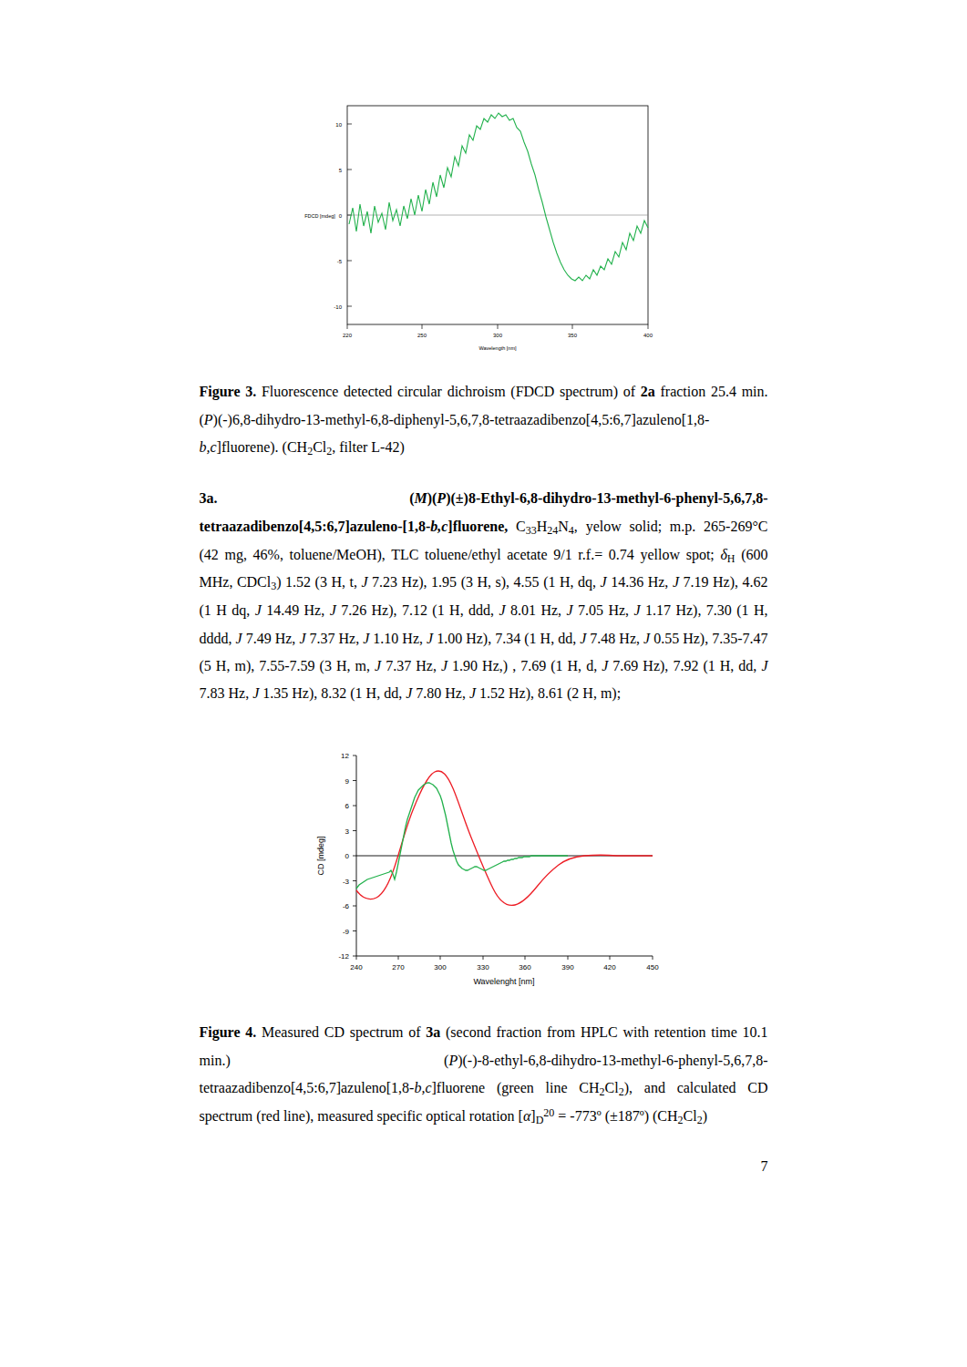10 5 0 -5 -10 FDCD [mdeg] 220 250 300 350 400 Wavelength [nm]
Figure 3. Fluorescence detected circular dichroism (FDCD spectrum) of 2a fraction 25.4 min. (P)(-)6,8-dihydro-13-methyl-6,8-diphenyl-5,6,7,8-tetraazadibenzo[4,5:6,7]azuleno[1,8-b,c]fluorene). (CH2Cl2, filter L-42)
3a. (M)(P)(±)8-Ethyl-6,8-dihydro-13-methyl-6-phenyl-5,6,7,8-tetraazadibenzo[4,5:6,7]azuleno-[1,8-b,c]fluorene, C33H24N4, yelow solid; m.p. 265-269°C (42 mg, 46%, toluene/MeOH), TLC toluene/ethyl acetate 9/1 r.f.= 0.74 yellow spot; δH (600 MHz, CDCl3) 1.52 (3 H, t, J 7.23 Hz), 1.95 (3 H, s), 4.55 (1 H, dq, J 14.36 Hz, J 7.19 Hz), 4.62 (1 H dq, J 14.49 Hz, J 7.26 Hz), 7.12 (1 H, ddd, J 8.01 Hz, J 7.05 Hz, J 1.17 Hz), 7.30 (1 H, dddd, J 7.49 Hz, J 7.37 Hz, J 1.10 Hz, J 1.00 Hz), 7.34 (1 H, dd, J 7.48 Hz, J 0.55 Hz), 7.35-7.47 (5 H, m), 7.55-7.59 (3 H, m, J 7.37 Hz, J 1.90 Hz,) , 7.69 (1 H, d, J 7.69 Hz), 7.92 (1 H, dd, J 7.83 Hz, J 1.35 Hz), 8.32 (1 H, dd, J 7.80 Hz, J 1.52 Hz), 8.61 (2 H, m);
12 9 6 3 0 -3 -6 -9 -12 CD [mdeg] 240 270 300 330 360 390 420 450 Wavelenght [nm]
Figure 4. Measured CD spectrum of 3a (second fraction from HPLC with retention time 10.1 min.) (P)(-)-8-ethyl-6,8-dihydro-13-methyl-6-phenyl-5,6,7,8-tetraazadibenzo[4,5:6,7]azuleno[1,8-b,c]fluorene (green line CH2Cl2), and calculated CD spectrum (red line), measured specific optical rotation [α]D20 = -773º (±187º) (CH2Cl2)
7